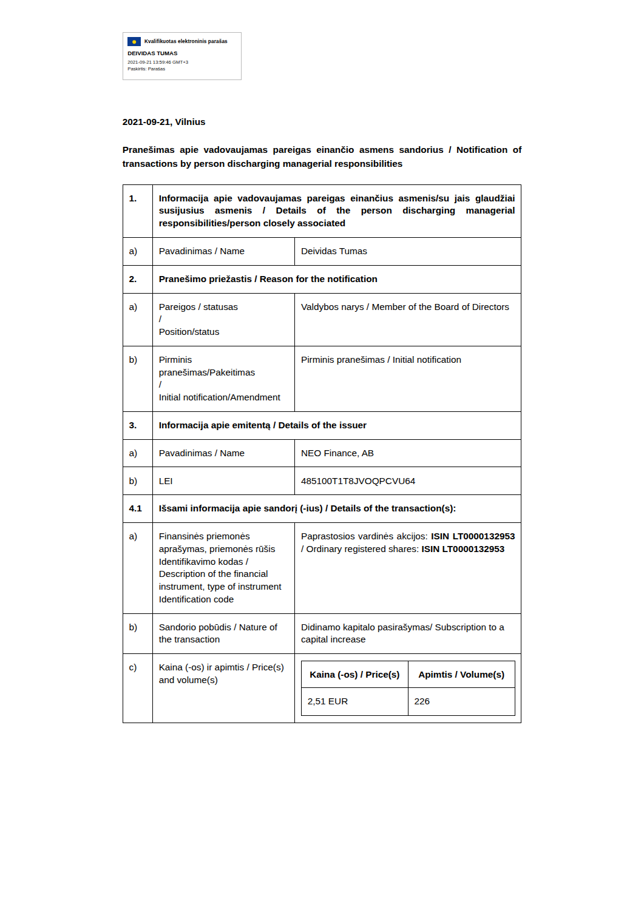Kvalifikuotas elektroninis parašas
DEIVIDAS TUMAS
2021-09-21 13:59:46 GMT+3
Paskirtis: Parašas
2021-09-21, Vilnius
Pranešimas apie vadovaujamas pareigas einančio asmens sandorius / Notification of transactions by person discharging managerial responsibilities
| 1. | Informacija apie vadovaujamas pareigas einančius asmenis/su jais glaudžiai susijusius asmenis / Details of the person discharging managerial responsibilities/person closely associated |
| a) | Pavadinimas / Name | Deividas Tumas |
| 2. | Pranešimo priežastis / Reason for the notification |
| a) | Pareigos / statusas / Position/status | Valdybos narys / Member of the Board of Directors |
| b) | Pirminis pranešimas/Pakeitimas / Initial notification/Amendment | Pirminis pranešimas / Initial notification |
| 3. | Informacija apie emitentą / Details of the issuer |
| a) | Pavadinimas / Name | NEO Finance, AB |
| b) | LEI | 485100T1T8JVOQPCVU64 |
| 4.1 | Išsami informacija apie sandorį (-ius) / Details of the transaction(s): |
| a) | Finansinės priemonės aprašymas, priemonės rūšis Identifikavimo kodas / Description of the financial instrument, type of instrument Identification code | Paprastosios vardinės akcijos: ISIN LT0000132953 / Ordinary registered shares: ISIN LT0000132953 |
| b) | Sandorio pobūdis / Nature of the transaction | Didinamo kapitalo pasirašymas/ Subscription to a capital increase |
| c) | Kaina (-os) ir apimtis / Price(s) and volume(s) | / Kaina (-os) / Price(s) / Apimtis / Volume(s) / / --- / --- / / 2,51 EUR / 226 / |